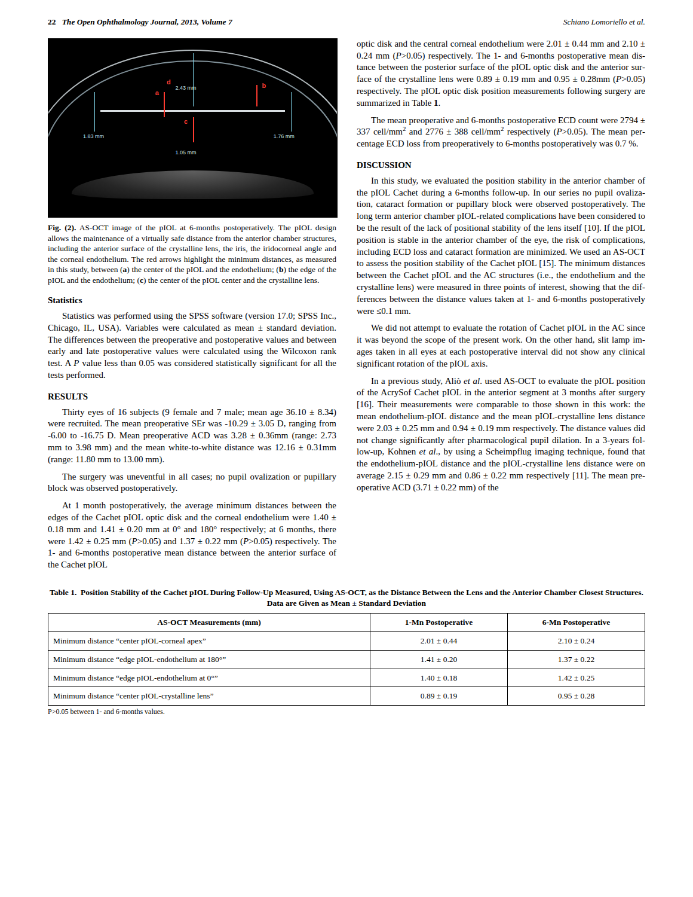22 The Open Ophthalmology Journal, 2013, Volume 7
Schiano Lomoriello et al.
1.83 mm
1.76 mm
2.43 mm
1.05 mm
a
b
c
d
Fig. (2). AS-OCT image of the pIOL at 6-months postoperatively. The pIOL design allows the maintenance of a virtually safe distance from the anterior chamber structures, including the anterior surface of the crystalline lens, the iris, the iridocorneal angle and the corneal endothelium. The red arrows highlight the minimum distances, as measured in this study, between (a) the center of the pIOL and the endothelium; (b) the edge of the pIOL and the endothelium; (c) the center of the pIOL center and the crystalline lens.
Statistics
Statistics was performed using the SPSS software (version 17.0; SPSS Inc., Chicago, IL, USA). Variables were calculated as mean ± standard deviation. The differences between the preoperative and postoperative values and between early and late postoperative values were calculated using the Wilcoxon rank test. A P value less than 0.05 was considered statistically significant for all the tests performed.
Results
Thirty eyes of 16 subjects (9 female and 7 male; mean age 36.10 ± 8.34) were recruited. The mean preoperative SEr was -10.29 ± 3.05 D, ranging from -6.00 to -16.75 D. Mean preoperative ACD was 3.28 ± 0.36mm (range: 2.73 mm to 3.98 mm) and the mean white-to-white distance was 12.16 ± 0.31mm (range: 11.80 mm to 13.00 mm).
The surgery was uneventful in all cases; no pupil ovalization or pupillary block was observed postoperatively.
At 1 month postoperatively, the average minimum distances between the edges of the Cachet pIOL optic disk and the corneal endothelium were 1.40 ± 0.18 mm and 1.41 ± 0.20 mm at 0° and 180° respectively; at 6 months, there were 1.42 ± 0.25 mm (P>0.05) and 1.37 ± 0.22 mm (P>0.05) respectively. The 1- and 6-months postoperative mean distance between the anterior surface of the Cachet pIOL
optic disk and the central corneal endothelium were 2.01 ± 0.44 mm and 2.10 ± 0.24 mm (P>0.05) respectively. The 1- and 6-months postoperative mean distance between the posterior surface of the pIOL optic disk and the anterior surface of the crystalline lens were 0.89 ± 0.19 mm and 0.95 ± 0.28mm (P>0.05) respectively. The pIOL optic disk position measurements following surgery are summarized in Table 1.
The mean preoperative and 6-months postoperative ECD count were 2794 ± 337 cell/mm2 and 2776 ± 388 cell/mm2 respectively (P>0.05). The mean percentage ECD loss from preoperatively to 6-months postoperatively was 0.7 %.
Discussion
In this study, we evaluated the position stability in the anterior chamber of the pIOL Cachet during a 6-months follow-up. In our series no pupil ovalization, cataract formation or pupillary block were observed postoperatively. The long term anterior chamber pIOL-related complications have been considered to be the result of the lack of positional stability of the lens itself [10]. If the pIOL position is stable in the anterior chamber of the eye, the risk of complications, including ECD loss and cataract formation are minimized. We used an AS-OCT to assess the position stability of the Cachet pIOL [15]. The minimum distances between the Cachet pIOL and the AC structures (i.e., the endothelium and the crystalline lens) were measured in three points of interest, showing that the differences between the distance values taken at 1- and 6-months postoperatively were ≤0.1 mm.
We did not attempt to evaluate the rotation of Cachet pIOL in the AC since it was beyond the scope of the present work. On the other hand, slit lamp images taken in all eyes at each postoperative interval did not show any clinical significant rotation of the pIOL axis.
In a previous study, Aliò et al. used AS-OCT to evaluate the pIOL position of the AcrySof Cachet pIOL in the anterior segment at 3 months after surgery [16]. Their measurements were comparable to those shown in this work: the mean endothelium-pIOL distance and the mean pIOL-crystalline lens distance were 2.03 ± 0.25 mm and 0.94 ± 0.19 mm respectively. The distance values did not change significantly after pharmacological pupil dilation. In a 3-years follow-up, Kohnen et al., by using a Scheimpflug imaging technique, found that the endothelium-pIOL distance and the pIOL-crystalline lens distance were on average 2.15 ± 0.29 mm and 0.86 ± 0.22 mm respectively [11]. The mean preoperative ACD (3.71 ± 0.22 mm) of the
Table 1. Position Stability of the Cachet pIOL During Follow-Up Measured, Using AS-OCT, as the Distance Between the Lens and the Anterior Chamber Closest Structures. Data are Given as Mean ± Standard Deviation
| AS-OCT Measurements (mm) | 1-Mn Postoperative | 6-Mn Postoperative |
| --- | --- | --- |
| Minimum distance “center pIOL-corneal apex” | 2.01 ± 0.44 | 2.10 ± 0.24 |
| Minimum distance “edge pIOL-endothelium at 180°” | 1.41 ± 0.20 | 1.37 ± 0.22 |
| Minimum distance “edge pIOL-endothelium at 0°” | 1.40 ± 0.18 | 1.42 ± 0.25 |
| Minimum distance “center pIOL-crystalline lens” | 0.89 ± 0.19 | 0.95 ± 0.28 |
P>0.05 between 1- and 6-months values.